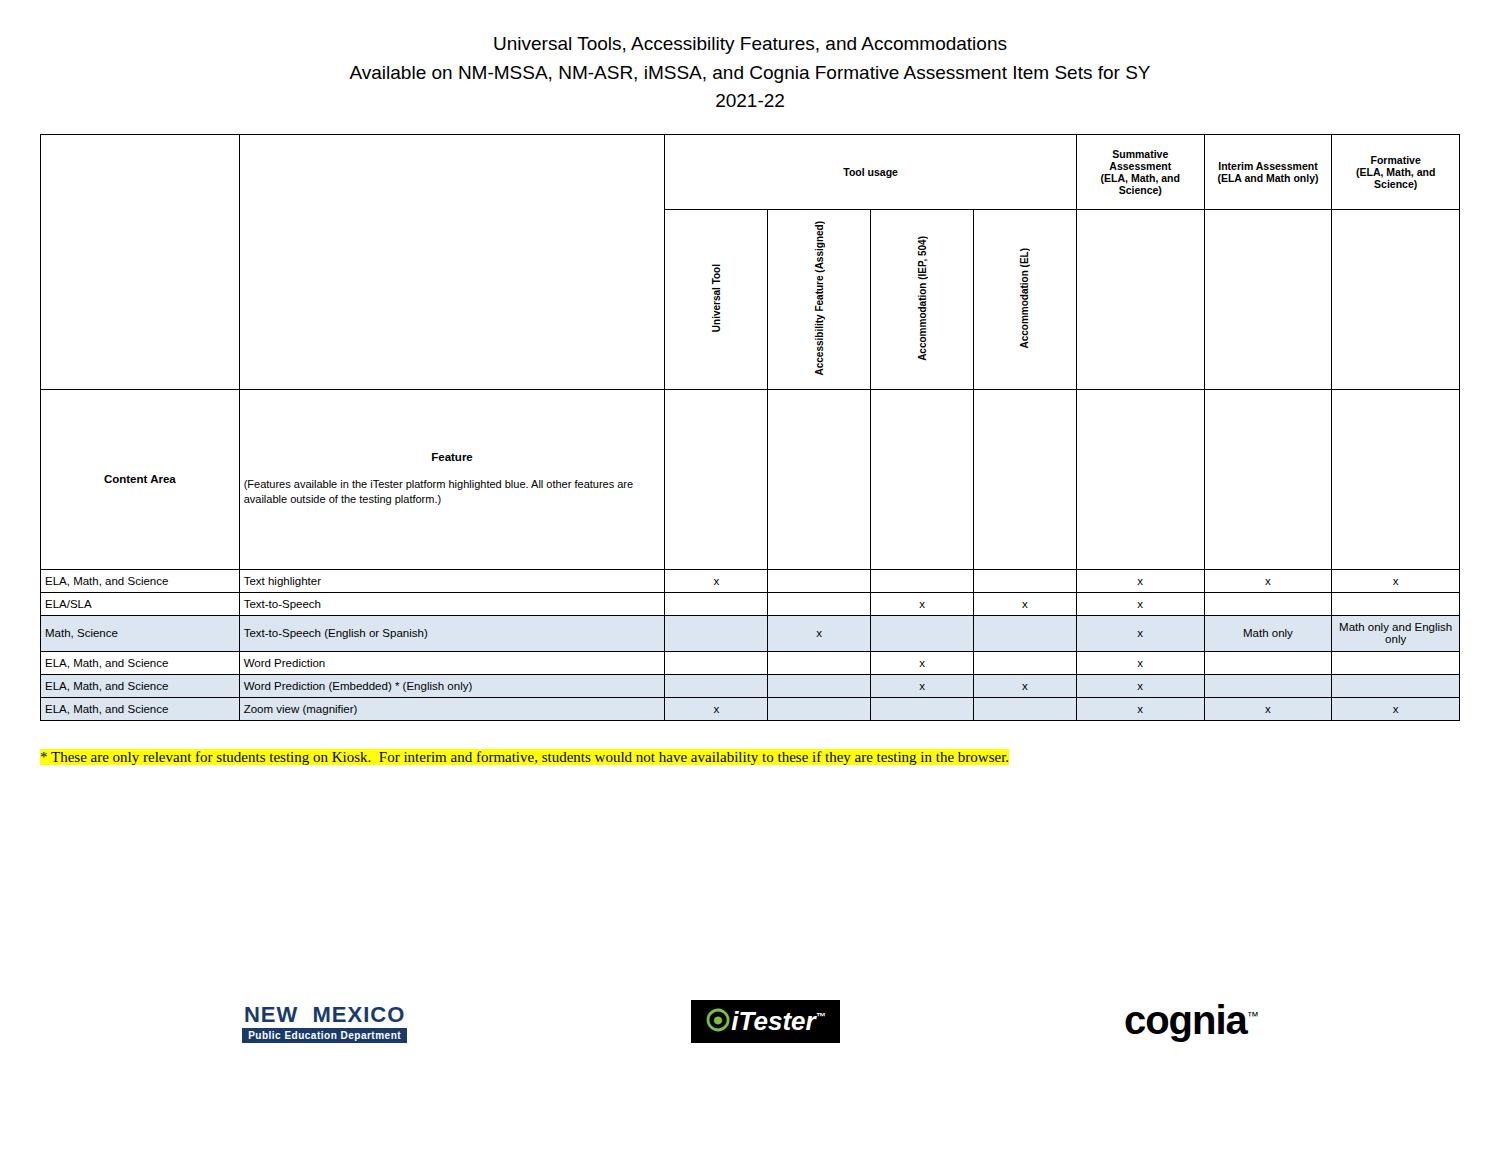Universal Tools, Accessibility Features, and Accommodations
Available on NM-MSSA, NM-ASR, iMSSA, and Cognia Formative Assessment Item Sets for SY 2021-22
| | | Tool usage | Summative Assessment (ELA, Math, and Science) | Interim Assessment (ELA and Math only) | Formative (ELA, Math, and Science) |
| --- | --- | --- | --- | --- | --- |
| Universal Tool | Accessibility Feature (Assigned) | Accommodation (IEP, 504) | Accommodation (EL) | | | |
| Content Area | Feature (Features available in the iTester platform highlighted blue. All other features are available outside of the testing platform.) | | | | | | | |
| ELA, Math, and Science | Text highlighter | x | | | | x | x | x |
| ELA/SLA | Text-to-Speech | | | x | x | x | | |
| Math, Science | Text-to-Speech (English or Spanish) | | x | | | x | Math only | Math only and English only |
| ELA, Math, and Science | Word Prediction | | | x | | x | | |
| ELA, Math, and Science | Word Prediction (Embedded) * (English only) | | | x | x | x | | |
| ELA, Math, and Science | Zoom view (magnifier) | x | | | | x | x | x |
* These are only relevant for students testing on Kiosk. For interim and formative, students would not have availability to these if they are testing in the browser.
NEW MEXICO
Public Education Department
⦿iTester™
cognia™